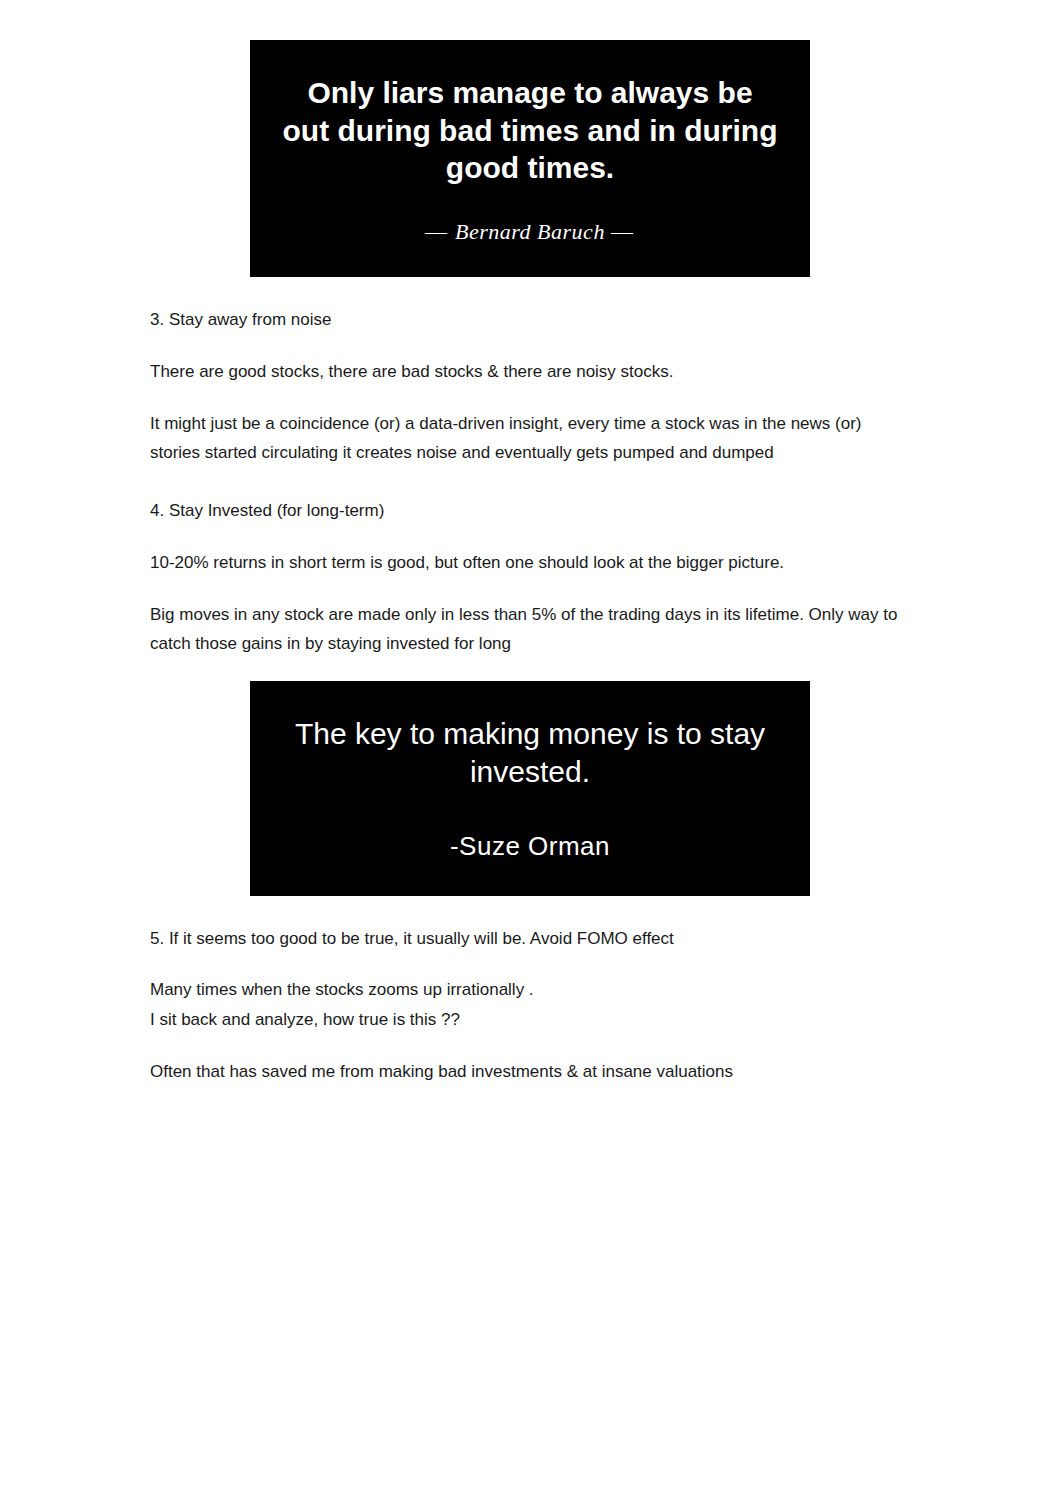Only liars manage to always be out during bad times and in during good times.
— Bernard Baruch —
3. Stay away from noise
There are good stocks, there are bad stocks & there are noisy stocks.
It might just be a coincidence (or) a data-driven insight, every time a stock was in the news (or) stories started circulating it creates noise and eventually gets pumped and dumped
4. Stay Invested (for long-term)
10-20% returns in short term is good, but often one should look at the bigger picture.
Big moves in any stock are made only in less than 5% of the trading days in its lifetime. Only way to catch those gains in by staying invested for long
The key to making money is to stay invested.
-Suze Orman
5. If it seems too good to be true, it usually will be. Avoid FOMO effect
Many times when the stocks zooms up irrationally .
I sit back and analyze, how true is this ??
Often that has saved me from making bad investments & at insane valuations